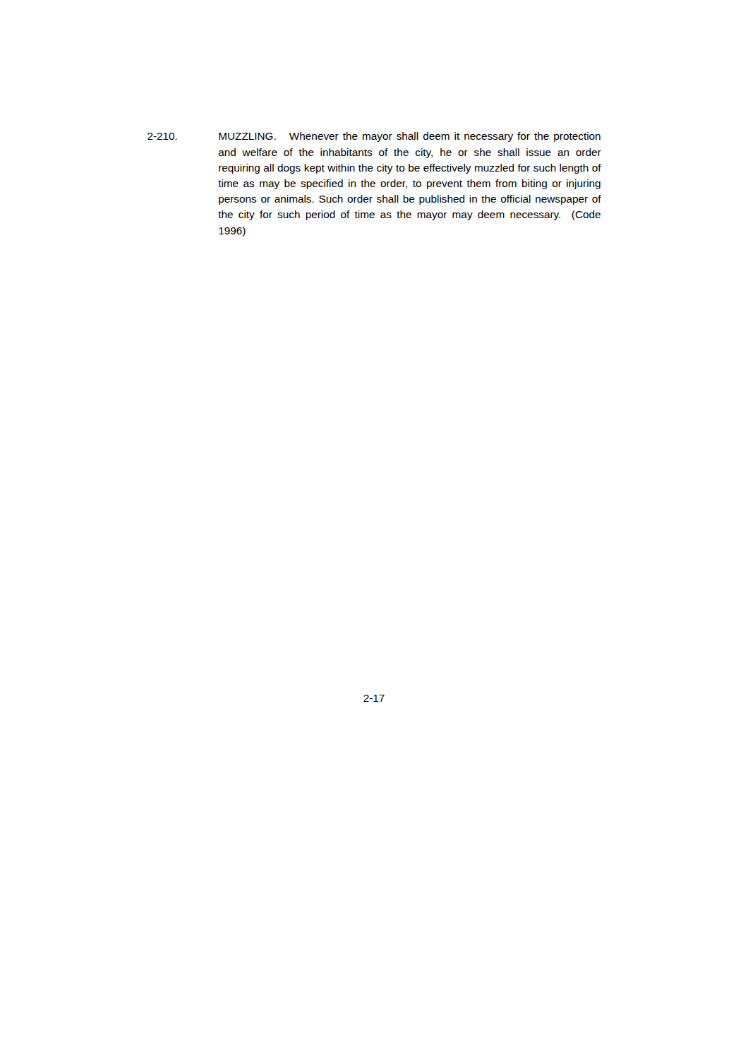2-210.
Muzzling. Whenever the mayor shall deem it necessary for the protection and welfare of the inhabitants of the city, he or she shall issue an order requiring all dogs kept within the city to be effectively muzzled for such length of time as may be specified in the order, to prevent them from biting or injuring persons or animals. Such order shall be published in the official newspaper of the city for such period of time as the mayor may deem necessary. (Code 1996)
2-17